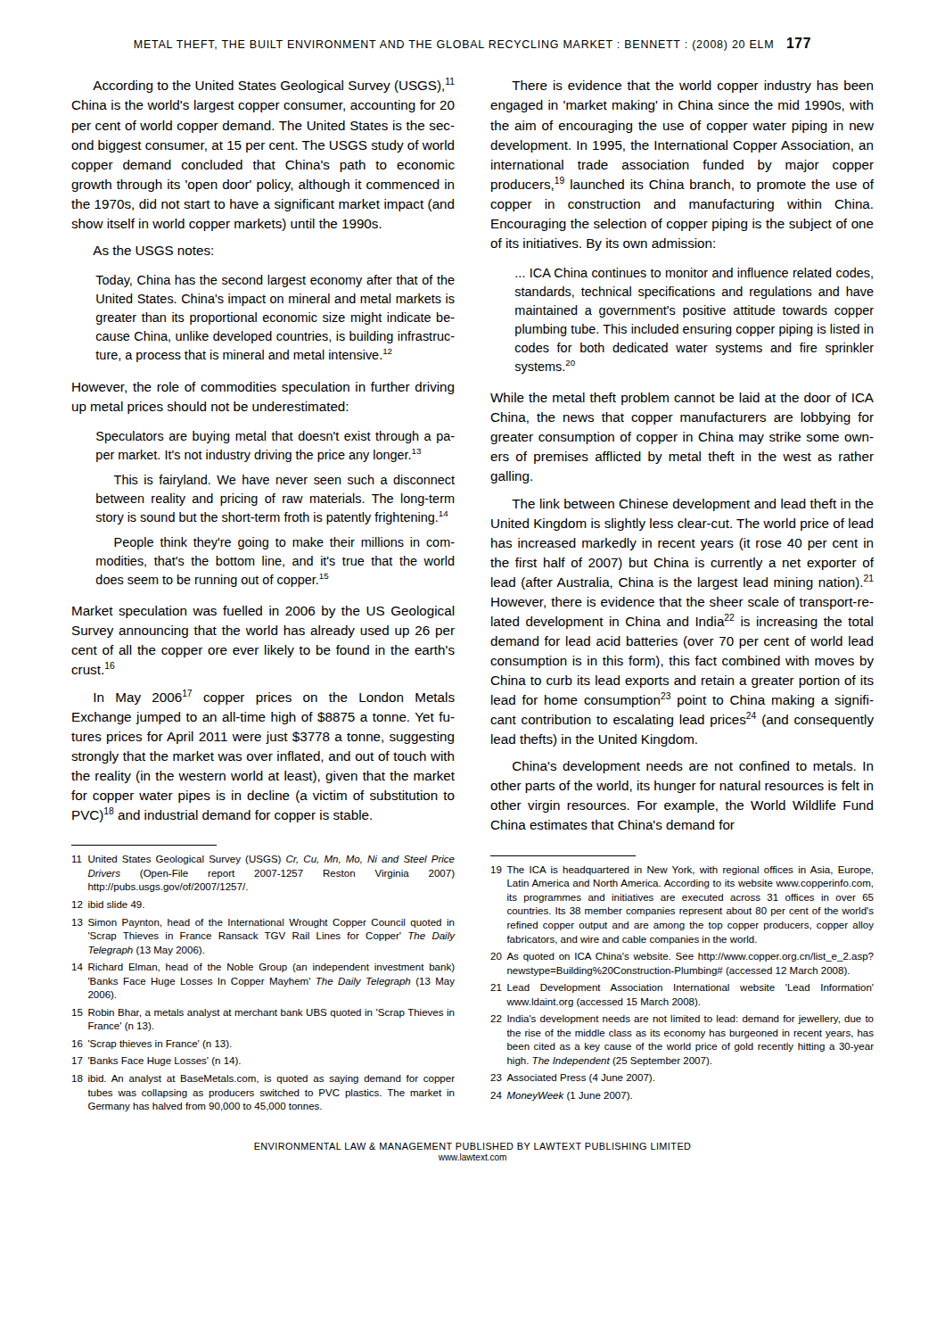METAL THEFT, THE BUILT ENVIRONMENT AND THE GLOBAL RECYCLING MARKET : BENNETT : (2008) 20 ELM 177
According to the United States Geological Survey (USGS),11 China is the world's largest copper consumer, accounting for 20 per cent of world copper demand. The United States is the second biggest consumer, at 15 per cent. The USGS study of world copper demand concluded that China's path to economic growth through its 'open door' policy, although it commenced in the 1970s, did not start to have a significant market impact (and show itself in world copper markets) until the 1990s.
As the USGS notes:
Today, China has the second largest economy after that of the United States. China's impact on mineral and metal markets is greater than its proportional economic size might indicate because China, unlike developed countries, is building infrastructure, a process that is mineral and metal intensive.12
However, the role of commodities speculation in further driving up metal prices should not be underestimated:
Speculators are buying metal that doesn't exist through a paper market. It's not industry driving the price any longer.13
This is fairyland. We have never seen such a disconnect between reality and pricing of raw materials. The long-term story is sound but the short-term froth is patently frightening.14
People think they're going to make their millions in commodities, that's the bottom line, and it's true that the world does seem to be running out of copper.15
Market speculation was fuelled in 2006 by the US Geological Survey announcing that the world has already used up 26 per cent of all the copper ore ever likely to be found in the earth's crust.16
In May 200617 copper prices on the London Metals Exchange jumped to an all-time high of $8875 a tonne. Yet futures prices for April 2011 were just $3778 a tonne, suggesting strongly that the market was over inflated, and out of touch with the reality (in the western world at least), given that the market for copper water pipes is in decline (a victim of substitution to PVC)18 and industrial demand for copper is stable.
11 United States Geological Survey (USGS) Cr, Cu, Mn, Mo, Ni and Steel Price Drivers (Open-File report 2007-1257 Reston Virginia 2007) http://pubs.usgs.gov/of/2007/1257/.
12 ibid slide 49.
13 Simon Paynton, head of the International Wrought Copper Council quoted in 'Scrap Thieves in France Ransack TGV Rail Lines for Copper' The Daily Telegraph (13 May 2006).
14 Richard Elman, head of the Noble Group (an independent investment bank) 'Banks Face Huge Losses In Copper Mayhem' The Daily Telegraph (13 May 2006).
15 Robin Bhar, a metals analyst at merchant bank UBS quoted in 'Scrap Thieves in France' (n 13).
16'Scrap thieves in France' (n 13).
17'Banks Face Huge Losses' (n 14).
18 ibid. An analyst at BaseMetals.com, is quoted as saying demand for copper tubes was collapsing as producers switched to PVC plastics. The market in Germany has halved from 90,000 to 45,000 tonnes.
There is evidence that the world copper industry has been engaged in 'market making' in China since the mid 1990s, with the aim of encouraging the use of copper water piping in new development. In 1995, the International Copper Association, an international trade association funded by major copper producers,19 launched its China branch, to promote the use of copper in construction and manufacturing within China. Encouraging the selection of copper piping is the subject of one of its initiatives. By its own admission:
... ICA China continues to monitor and influence related codes, standards, technical specifications and regulations and have maintained a government's positive attitude towards copper plumbing tube. This included ensuring copper piping is listed in codes for both dedicated water systems and fire sprinkler systems.20
While the metal theft problem cannot be laid at the door of ICA China, the news that copper manufacturers are lobbying for greater consumption of copper in China may strike some owners of premises afflicted by metal theft in the west as rather galling.
The link between Chinese development and lead theft in the United Kingdom is slightly less clear-cut. The world price of lead has increased markedly in recent years (it rose 40 per cent in the first half of 2007) but China is currently a net exporter of lead (after Australia, China is the largest lead mining nation).21 However, there is evidence that the sheer scale of transport-related development in China and India22 is increasing the total demand for lead acid batteries (over 70 per cent of world lead consumption is in this form), this fact combined with moves by China to curb its lead exports and retain a greater portion of its lead for home consumption23 point to China making a significant contribution to escalating lead prices24 (and consequently lead thefts) in the United Kingdom.
China's development needs are not confined to metals. In other parts of the world, its hunger for natural resources is felt in other virgin resources. For example, the World Wildlife Fund China estimates that China's demand for
19 The ICA is headquartered in New York, with regional offices in Asia, Europe, Latin America and North America. According to its website www.copperinfo.com, its programmes and initiatives are executed across 31 offices in over 65 countries. Its 38 member companies represent about 80 per cent of the world's refined copper output and are among the top copper producers, copper alloy fabricators, and wire and cable companies in the world.
20 As quoted on ICA China's website. See http://www.copper.org.cn/list_e_2.asp?newstype=Building%20Construction-Plumbing# (accessed 12 March 2008).
21 Lead Development Association International website 'Lead Information' www.ldaint.org (accessed 15 March 2008).
22 India's development needs are not limited to lead: demand for jewellery, due to the rise of the middle class as its economy has burgeoned in recent years, has been cited as a key cause of the world price of gold recently hitting a 30-year high. The Independent (25 September 2007).
23 Associated Press (4 June 2007).
24 MoneyWeek (1 June 2007).
ENVIRONMENTAL LAW & MANAGEMENT PUBLISHED BY LAWTEXT PUBLISHING LIMITED
www.lawtext.com